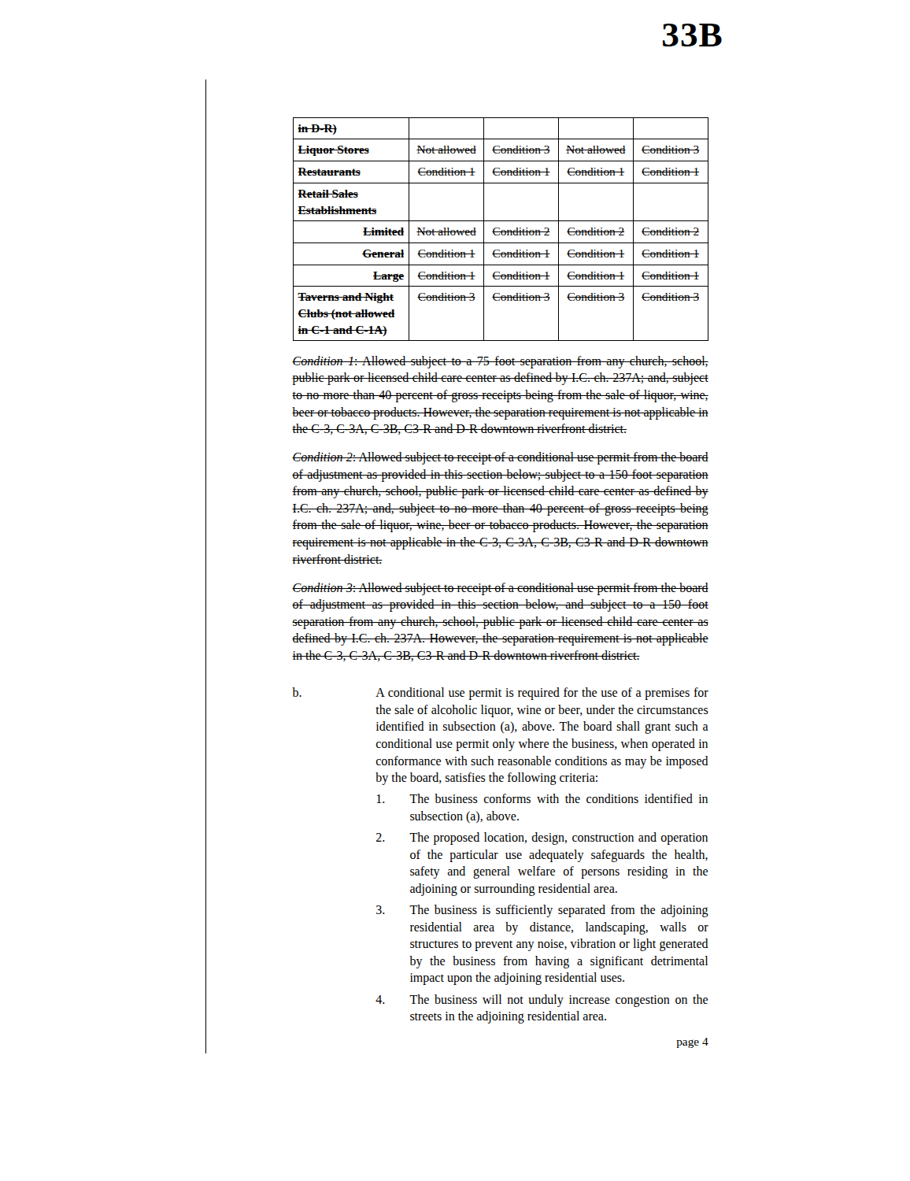33B
| in D-R) | | | | |
| Liquor Stores | Not allowed | Condition 3 | Not allowed | Condition 3 |
| Restaurants | Condition 1 | Condition 1 | Condition 1 | Condition 1 |
| Retail Sales Establishments | | | | |
| Limited | Not allowed | Condition 2 | Condition 2 | Condition 2 |
| General | Condition 1 | Condition 1 | Condition 1 | Condition 1 |
| Large | Condition 1 | Condition 1 | Condition 1 | Condition 1 |
| Taverns and Night Clubs (not allowed in C-1 and C-1A) | Condition 3 | Condition 3 | Condition 3 | Condition 3 |
Condition 1: Allowed subject to a 75 foot separation from any church, school, public park or licensed child care center as defined by I.C. ch. 237A; and, subject to no more than 40 percent of gross receipts being from the sale of liquor, wine, beer or tobacco products. However, the separation requirement is not applicable in the C-3, C-3A, C-3B, C3-R and D-R downtown riverfront district.
Condition 2: Allowed subject to receipt of a conditional use permit from the board of adjustment as provided in this section below; subject to a 150 foot separation from any church, school, public park or licensed child care center as defined by I.C. ch. 237A; and, subject to no more than 40 percent of gross receipts being from the sale of liquor, wine, beer or tobacco products. However, the separation requirement is not applicable in the C-3, C-3A, C-3B, C3-R and D-R downtown riverfront district.
Condition 3: Allowed subject to receipt of a conditional use permit from the board of adjustment as provided in this section below, and subject to a 150 foot separation from any church, school, public park or licensed child care center as defined by I.C. ch. 237A. However, the separation requirement is not applicable in the C-3, C-3A, C-3B, C3-R and D-R downtown riverfront district.
b.
A conditional use permit is required for the use of a premises for the sale of alcoholic liquor, wine or beer, under the circumstances identified in subsection (a), above. The board shall grant such a conditional use permit only where the business, when operated in conformance with such reasonable conditions as may be imposed by the board, satisfies the following criteria:
1. The business conforms with the conditions identified in subsection (a), above.
2. The proposed location, design, construction and operation of the particular use adequately safeguards the health, safety and general welfare of persons residing in the adjoining or surrounding residential area.
3. The business is sufficiently separated from the adjoining residential area by distance, landscaping, walls or structures to prevent any noise, vibration or light generated by the business from having a significant detrimental impact upon the adjoining residential uses.
4. The business will not unduly increase congestion on the streets in the adjoining residential area.
page 4